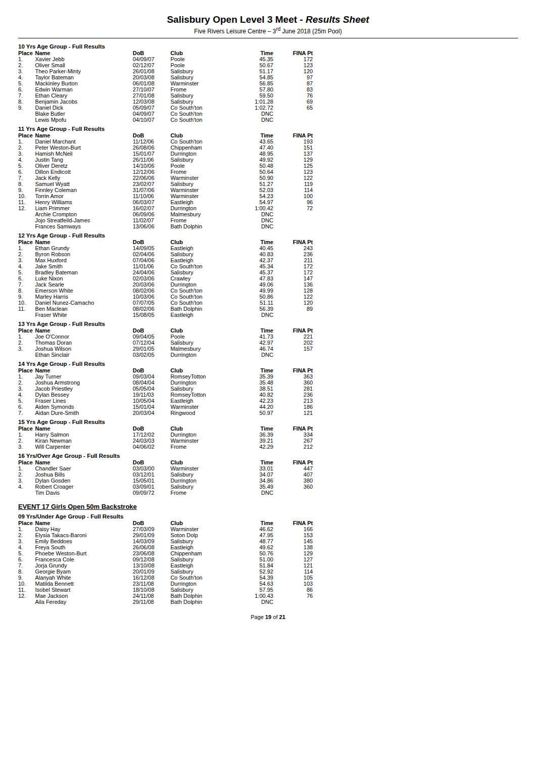Salisbury Open Level 3 Meet - Results Sheet
Five Rivers Leisure Centre – 3rd June 2018 (25m Pool)
10 Yrs Age Group - Full Results
| Place | Name | DoB | Club | Time | FINA Pt |
| --- | --- | --- | --- | --- | --- |
| 1. | Xavier Jebb | 04/09/07 | Poole | 45.35 | 172 |
| 2. | Oliver Small | 02/12/07 | Poole | 50.67 | 123 |
| 3. | Theo Parker-Minty | 26/01/08 | Salisbury | 51.17 | 120 |
| 4. | Taylor Bateman | 20/03/08 | Salisbury | 54.85 | 97 |
| 5. | Mackinley Burton | 06/01/08 | Warminster | 56.85 | 87 |
| 6. | Edwin Warman | 27/10/07 | Frome | 57.80 | 83 |
| 7. | Ethan Cleary | 27/01/08 | Salisbury | 59.50 | 76 |
| 8. | Benjamin Jacobs | 12/03/08 | Salisbury | 1:01.28 | 69 |
| 9. | Daniel Dick | 05/09/07 | Co South'ton | 1:02.72 | 65 |
| | Blake Butler | 04/09/07 | Co South'ton | DNC | |
| | Lewis Mpofu | 04/10/07 | Co South'ton | DNC | |
11 Yrs Age Group - Full Results
| Place | Name | DoB | Club | Time | FINA Pt |
| --- | --- | --- | --- | --- | --- |
| 1. | Daniel Marchant | 11/12/06 | Co South'ton | 43.65 | 193 |
| 2. | Peter Weston-Burt | 26/08/06 | Chippenham | 47.40 | 151 |
| 3. | Hamish McNeil | 15/01/07 | Durrington | 48.95 | 137 |
| 4. | Justin Tang | 26/11/06 | Salisbury | 49.92 | 129 |
| 5. | Oliver Deretz | 14/10/06 | Poole | 50.48 | 125 |
| 6. | Dillon Endicott | 12/12/06 | Frome | 50.64 | 123 |
| 7. | Jack Kelly | 22/06/06 | Warminster | 50.90 | 122 |
| 8. | Samuel Wyatt | 23/02/07 | Salisbury | 51.27 | 119 |
| 9. | Finnley Coleman | 31/07/06 | Warminster | 52.03 | 114 |
| 10. | Torrin Amor | 11/10/06 | Warminster | 54.23 | 100 |
| 11. | Henry Williams | 06/03/07 | Eastleigh | 54.97 | 96 |
| 12. | Liam Primmer | 16/02/07 | Durrington | 1:00.42 | 72 |
| | Archie Crompton | 06/09/06 | Malmesbury | DNC | |
| | Jojo Streatfeild-James | 11/02/07 | Frome | DNC | |
| | Frances Samways | 13/06/06 | Bath Dolphin | DNC | |
12 Yrs Age Group - Full Results
| Place | Name | DoB | Club | Time | FINA Pt |
| --- | --- | --- | --- | --- | --- |
| 1. | Ethan Grundy | 14/09/05 | Eastleigh | 40.45 | 243 |
| 2. | Byron Robson | 02/04/06 | Salisbury | 40.83 | 236 |
| 3. | Max Huxford | 07/04/06 | Eastleigh | 42.37 | 211 |
| 4. | Jake Smith | 11/01/06 | Co South'ton | 45.34 | 172 |
| 5. | Bradley Bateman | 24/04/06 | Salisbury | 45.37 | 172 |
| 6. | Luke Nixon | 02/03/06 | Crawley | 47.83 | 147 |
| 7. | Jack Searle | 20/03/06 | Durrington | 49.06 | 136 |
| 8. | Emerson White | 08/02/06 | Co South'ton | 49.99 | 128 |
| 9. | Marley Harris | 10/03/06 | Co South'ton | 50.86 | 122 |
| 10. | Daniel Nunez-Camacho | 07/07/05 | Co South'ton | 51.11 | 120 |
| 11. | Ben Maclean | 08/02/06 | Bath Dolphin | 56.39 | 89 |
| | Fraser White | 15/08/05 | Eastleigh | DNC | |
13 Yrs Age Group - Full Results
| Place | Name | DoB | Club | Time | FINA Pt |
| --- | --- | --- | --- | --- | --- |
| 1. | Joe O'Connor | 09/04/05 | Poole | 41.73 | 221 |
| 2. | Thomas Doran | 07/12/04 | Salisbury | 42.97 | 202 |
| 3. | Joshua Wilson | 29/01/05 | Malmesbury | 46.74 | 157 |
| | Ethan Sinclair | 03/02/05 | Durrington | DNC | |
14 Yrs Age Group - Full Results
| Place | Name | DoB | Club | Time | FINA Pt |
| --- | --- | --- | --- | --- | --- |
| 1. | Jay Turner | 09/03/04 | RomseyTotton | 35.39 | 363 |
| 2. | Joshua Armstrong | 08/04/04 | Durrington | 35.48 | 360 |
| 3. | Jacob Priestley | 05/05/04 | Salisbury | 38.51 | 281 |
| 4. | Dylan Bessey | 19/11/03 | RomseyTotton | 40.82 | 236 |
| 5. | Fraser Lines | 10/05/04 | Eastleigh | 42.23 | 213 |
| 6. | Aiden Symonds | 15/01/04 | Warminster | 44.20 | 186 |
| 7. | Aidan Dure-Smith | 20/03/04 | Ringwood | 50.97 | 121 |
15 Yrs Age Group - Full Results
| Place | Name | DoB | Club | Time | FINA Pt |
| --- | --- | --- | --- | --- | --- |
| 1. | Harry Salmon | 17/12/02 | Durrington | 36.39 | 334 |
| 2. | Kiran Newman | 24/03/03 | Warminster | 39.21 | 267 |
| 3. | Will Carpenter | 04/06/02 | Frome | 42.29 | 212 |
16 Yrs/Over Age Group - Full Results
| Place | Name | DoB | Club | Time | FINA Pt |
| --- | --- | --- | --- | --- | --- |
| 1. | Chandler Saer | 03/03/00 | Warminster | 33.01 | 447 |
| 2. | Joshua Bills | 03/12/01 | Salisbury | 34.07 | 407 |
| 3. | Dylan Gosden | 15/05/01 | Durrington | 34.86 | 380 |
| 4. | Robert Croager | 03/09/01 | Salisbury | 35.49 | 360 |
| | Tim Davis | 09/09/72 | Frome | DNC | |
EVENT 17 Girls Open 50m Backstroke
09 Yrs/Under Age Group - Full Results
| Place | Name | DoB | Club | Time | FINA Pt |
| --- | --- | --- | --- | --- | --- |
| 1. | Daisy Hay | 27/03/09 | Warminster | 46.62 | 166 |
| 2. | Elysia Takacs-Baroni | 29/01/09 | Soton Dolp | 47.95 | 153 |
| 3. | Emily Beddoes | 14/03/09 | Salisbury | 48.77 | 145 |
| 4. | Freya South | 26/06/08 | Eastleigh | 49.62 | 138 |
| 5. | Phoebe Weston-Burt | 23/06/08 | Chippenham | 50.76 | 129 |
| 6. | Francesca Cole | 09/12/08 | Salisbury | 51.00 | 127 |
| 7. | Jorja Grundy | 13/10/08 | Eastleigh | 51.84 | 121 |
| 8. | Georgie Byam | 20/01/09 | Salisbury | 52.92 | 114 |
| 9. | Alanyah White | 16/12/08 | Co South'ton | 54.39 | 105 |
| 10. | Matilda Bennett | 23/11/08 | Durrington | 54.63 | 103 |
| 11. | Isobel Stewart | 18/10/08 | Salisbury | 57.95 | 86 |
| 12. | Mae Jackson | 24/11/08 | Bath Dolphin | 1:00.43 | 76 |
| | Aila Fereday | 29/11/08 | Bath Dolphin | DNC | |
Page 19 of 21